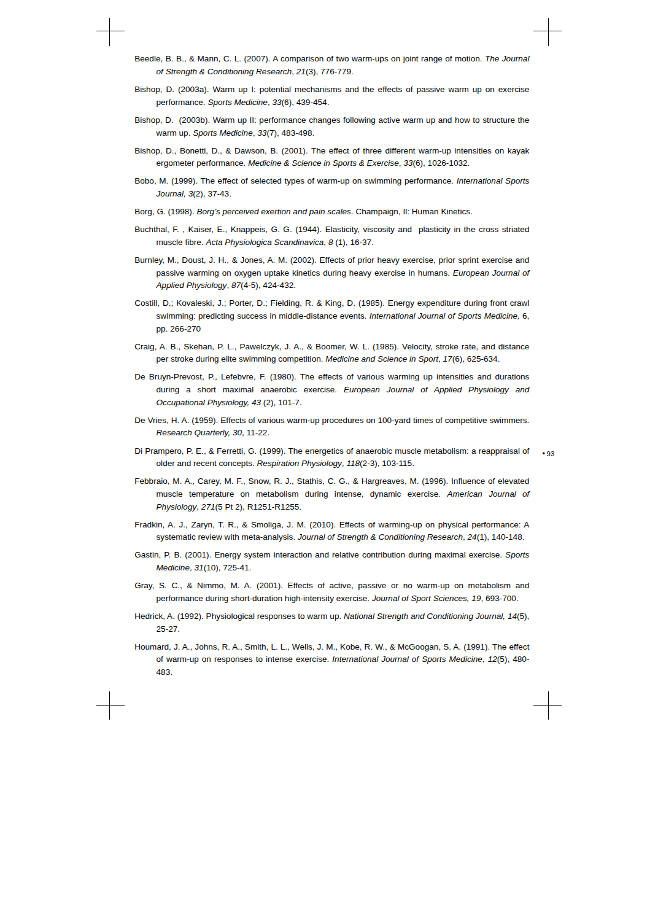•93
Beedle, B. B., & Mann, C. L. (2007). A comparison of two warm-ups on joint range of motion. The Journal of Strength & Conditioning Research, 21(3), 776-779.
Bishop, D. (2003a). Warm up I: potential mechanisms and the effects of passive warm up on exercise performance. Sports Medicine, 33(6), 439-454.
Bishop, D. (2003b). Warm up II: performance changes following active warm up and how to structure the warm up. Sports Medicine, 33(7), 483-498.
Bishop, D., Bonetti, D., & Dawson, B. (2001). The effect of three different warm-up intensities on kayak ergometer performance. Medicine & Science in Sports & Exercise, 33(6), 1026-1032.
Bobo, M. (1999). The effect of selected types of warm-up on swimming performance. International Sports Journal, 3(2), 37-43.
Borg, G. (1998). Borg’s perceived exertion and pain scales. Champaign, Il: Human Kinetics.
Buchthal, F. , Kaiser, E., Knappeis, G. G. (1944). Elasticity, viscosity and plasticity in the cross striated muscle fibre. Acta Physiologica Scandinavica, 8 (1), 16-37.
Burnley, M., Doust, J. H., & Jones, A. M. (2002). Effects of prior heavy exercise, prior sprint exercise and passive warming on oxygen uptake kinetics during heavy exercise in humans. European Journal of Applied Physiology, 87(4-5), 424-432.
Costill, D.; Kovaleski, J.; Porter, D.; Fielding, R. & King, D. (1985). Energy expenditure during front crawl swimming: predicting success in middle-distance events. International Journal of Sports Medicine, 6, pp. 266-270
Craig, A. B., Skehan, P. L., Pawelczyk, J. A., & Boomer, W. L. (1985). Velocity, stroke rate, and distance per stroke during elite swimming competition. Medicine and Science in Sport, 17(6), 625-634.
De Bruyn-Prevost, P., Lefebvre, F. (1980). The effects of various warming up intensities and durations during a short maximal anaerobic exercise. European Journal of Applied Physiology and Occupational Physiology, 43 (2), 101-7.
De Vries, H. A. (1959). Effects of various warm-up procedures on 100-yard times of competitive swimmers. Research Quarterly, 30, 11-22.
Di Prampero, P. E., & Ferretti, G. (1999). The energetics of anaerobic muscle metabolism: a reappraisal of older and recent concepts. Respiration Physiology, 118(2-3), 103-115.
Febbraio, M. A., Carey, M. F., Snow, R. J., Stathis, C. G., & Hargreaves, M. (1996). Influence of elevated muscle temperature on metabolism during intense, dynamic exercise. American Journal of Physiology, 271(5 Pt 2), R1251-R1255.
Fradkin, A. J., Zaryn, T. R., & Smoliga, J. M. (2010). Effects of warming-up on physical performance: A systematic review with meta-analysis. Journal of Strength & Conditioning Research, 24(1), 140-148.
Gastin, P. B. (2001). Energy system interaction and relative contribution during maximal exercise. Sports Medicine, 31(10), 725-41.
Gray, S. C., & Nimmo, M. A. (2001). Effects of active, passive or no warm-up on metabolism and performance during short-duration high-intensity exercise. Journal of Sport Sciences, 19, 693-700.
Hedrick, A. (1992). Physiological responses to warm up. National Strength and Conditioning Journal, 14(5), 25-27.
Houmard, J. A., Johns, R. A., Smith, L. L., Wells, J. M., Kobe, R. W., & McGoogan, S. A. (1991). The effect of warm-up on responses to intense exercise. International Journal of Sports Medicine, 12(5), 480-483.